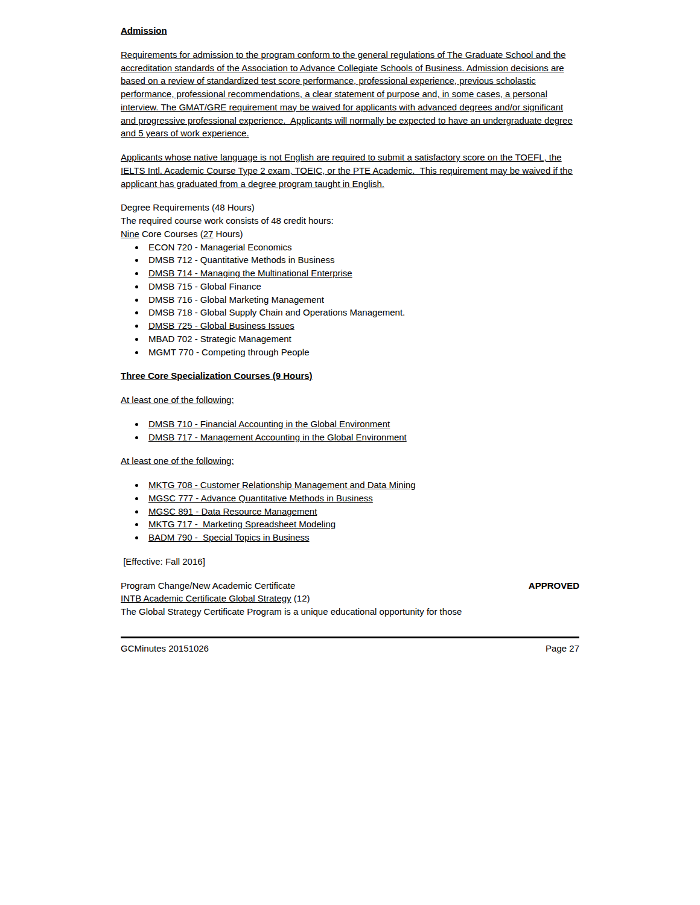Admission
Requirements for admission to the program conform to the general regulations of The Graduate School and the accreditation standards of the Association to Advance Collegiate Schools of Business. Admission decisions are based on a review of standardized test score performance, professional experience, previous scholastic performance, professional recommendations, a clear statement of purpose and, in some cases, a personal interview. The GMAT/GRE requirement may be waived for applicants with advanced degrees and/or significant and progressive professional experience. Applicants will normally be expected to have an undergraduate degree and 5 years of work experience.
Applicants whose native language is not English are required to submit a satisfactory score on the TOEFL, the IELTS Intl. Academic Course Type 2 exam, TOEIC, or the PTE Academic. This requirement may be waived if the applicant has graduated from a degree program taught in English.
Degree Requirements (48 Hours)
The required course work consists of 48 credit hours:
Nine Core Courses (27 Hours)
ECON 720 - Managerial Economics
DMSB 712 - Quantitative Methods in Business
DMSB 714 - Managing the Multinational Enterprise
DMSB 715 - Global Finance
DMSB 716 - Global Marketing Management
DMSB 718 - Global Supply Chain and Operations Management.
DMSB 725 - Global Business Issues
MBAD 702 - Strategic Management
MGMT 770 - Competing through People
Three Core Specialization Courses (9 Hours)
At least one of the following:
DMSB 710 - Financial Accounting in the Global Environment
DMSB 717 - Management Accounting in the Global Environment
At least one of the following:
MKTG 708 - Customer Relationship Management and Data Mining
MGSC 777 - Advance Quantitative Methods in Business
MGSC 891 - Data Resource Management
MKTG 717 - Marketing Spreadsheet Modeling
BADM 790 - Special Topics in Business
[Effective: Fall 2016]
Program Change/New Academic Certificate APPROVED
INTB Academic Certificate Global Strategy (12)
The Global Strategy Certificate Program is a unique educational opportunity for those
GCMinutes 20151026 Page 27